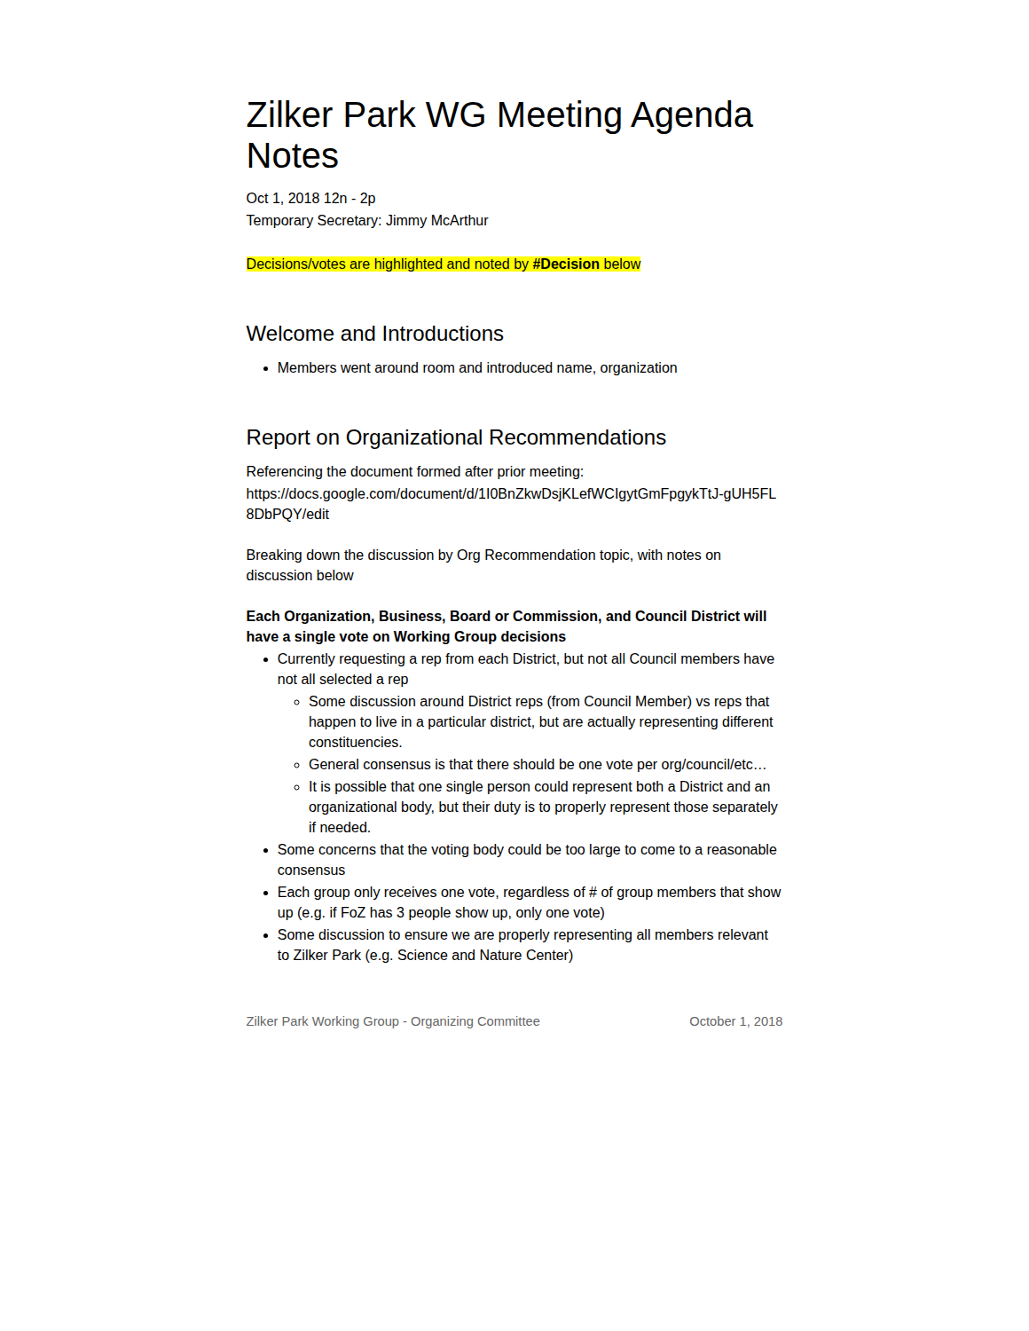Zilker Park WG Meeting Agenda Notes
Oct 1, 2018 12n - 2p
Temporary Secretary: Jimmy McArthur
Decisions/votes are highlighted and noted by #Decision below
Welcome and Introductions
Members went around room and introduced name, organization
Report on Organizational Recommendations
Referencing the document formed after prior meeting:
https://docs.google.com/document/d/1I0BnZkwDsjKLefWCIgytGmFpgykTtJ-gUH5FL8DbPQY/edit
Breaking down the discussion by Org Recommendation topic, with notes on discussion below
Each Organization, Business, Board or Commission, and Council District will have a single vote on Working Group decisions
Currently requesting a rep from each District, but not all Council members have not all selected a rep
Some discussion around District reps (from Council Member) vs reps that happen to live in a particular district, but are actually representing different constituencies.
General consensus is that there should be one vote per org/council/etc…
It is possible that one single person could represent both a District and an organizational body, but their duty is to properly represent those separately if needed.
Some concerns that the voting body could be too large to come to a reasonable consensus
Each group only receives one vote, regardless of # of group members that show up (e.g. if FoZ has 3 people show up, only one vote)
Some discussion to ensure we are properly representing all members relevant to Zilker Park (e.g. Science and Nature Center)
Zilker Park Working Group - Organizing Committee October 1, 2018